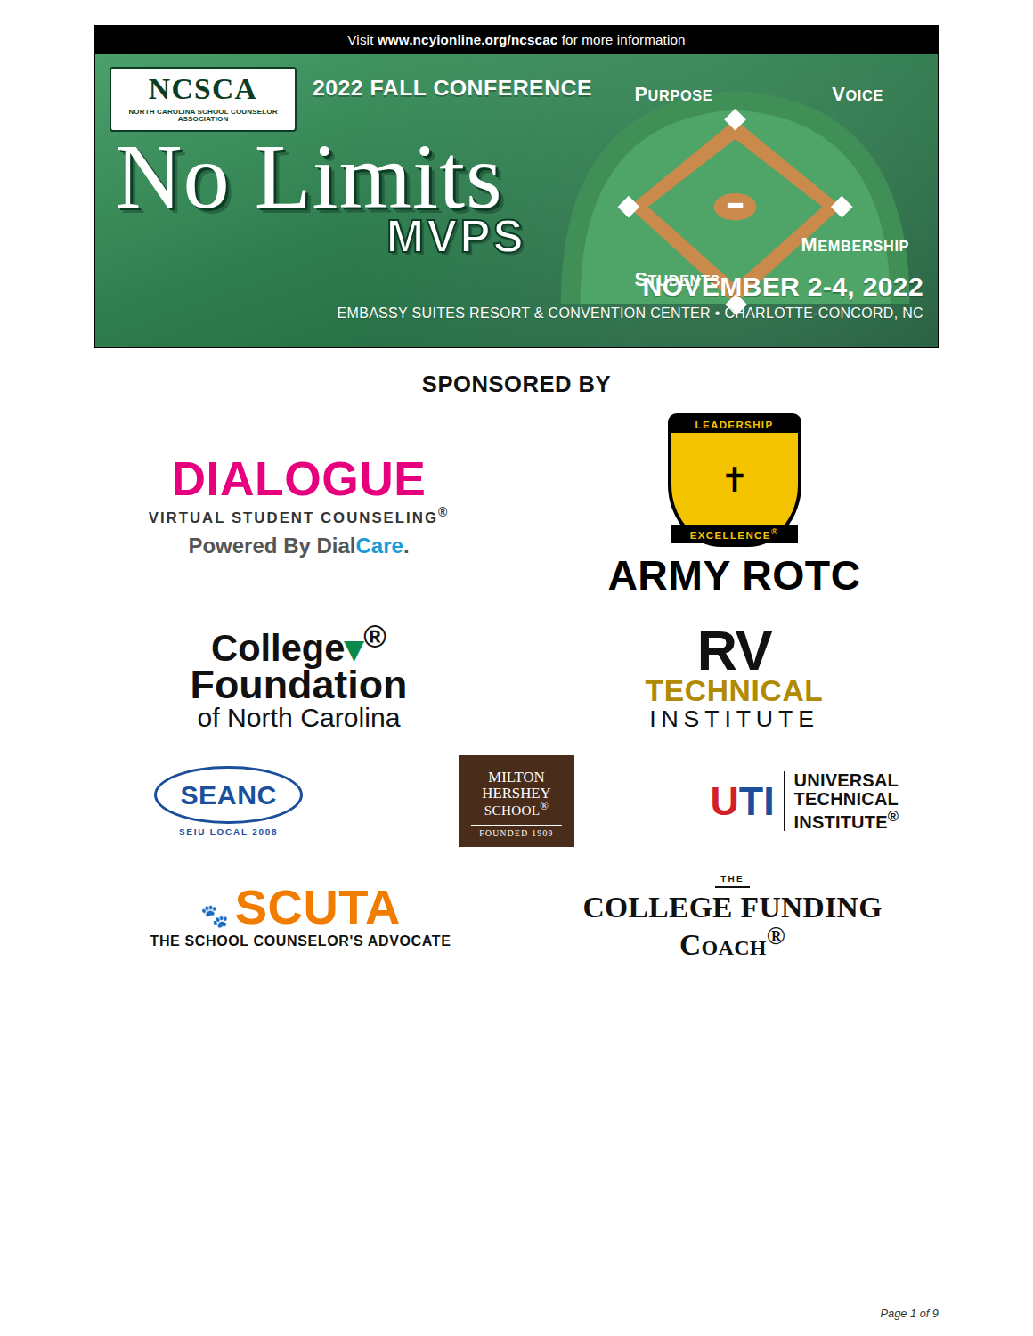Visit www.ncyionline.org/ncscac for more information
PURPOSE VOICE MEMBERSHIP STUDENTS
NCSCA North Carolina School Counselor Association
2022 FALL CONFERENCE
No Limits
MVPS
NOVEMBER 2-4, 2022
EMBASSY SUITES RESORT & CONVENTION CENTER • CHARLOTTE-CONCORD, NC
SPONSORED BY
DIALOGUE
Virtual Student Counseling®
Powered By Dial Care.
LEADERSHIP
✝
EXCELLENCE®
ARMY ROTC
College▾®
Foundation
of North Carolina
RV
TECHNICAL
INSTITUTE
SEANC
SEIU LOCAL 2008
MILTON
HERSHEY
SCHOOL®
FOUNDED 1909
UTI
UNIVERSAL
TECHNICAL
INSTITUTE®
🐾SCUTA
THE SCHOOL COUNSELOR'S ADVOCATE
THE
COLLEGE FUNDING Coach®
Page 1 of 9